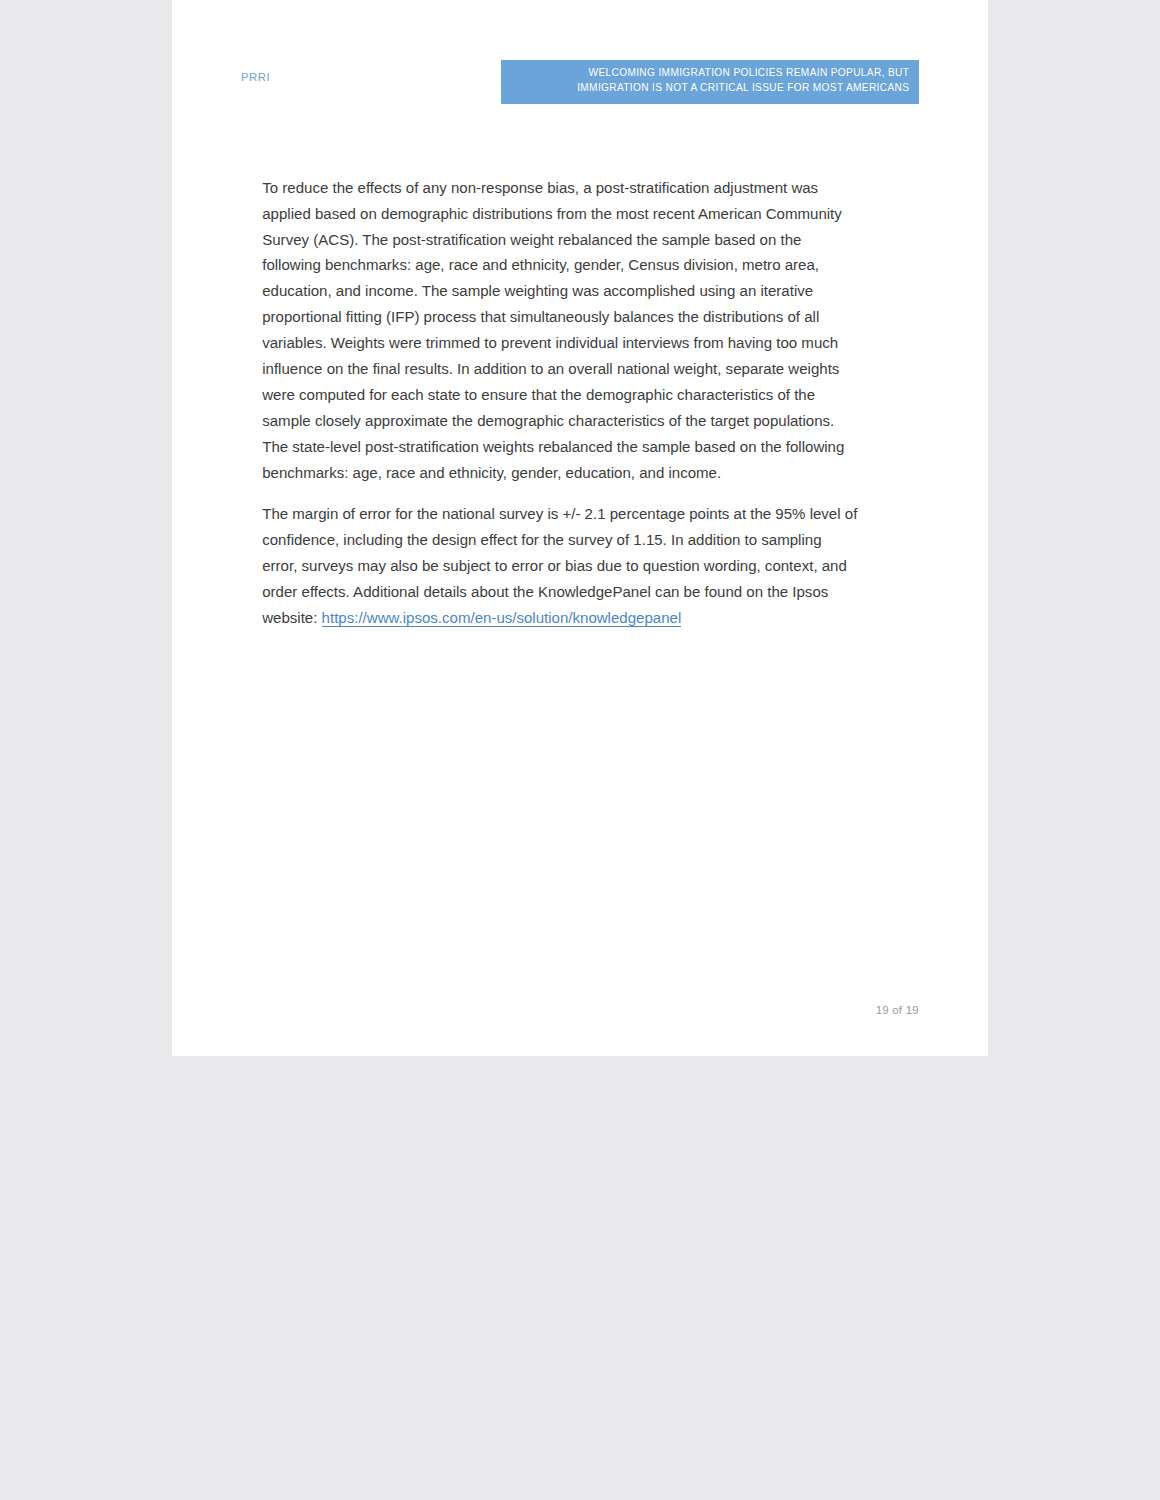PRRI
WELCOMING IMMIGRATION POLICIES REMAIN POPULAR, BUT
IMMIGRATION IS NOT A CRITICAL ISSUE FOR MOST AMERICANS
To reduce the effects of any non-response bias, a post-stratification adjustment was applied based on demographic distributions from the most recent American Community Survey (ACS). The post-stratification weight rebalanced the sample based on the following benchmarks: age, race and ethnicity, gender, Census division, metro area, education, and income. The sample weighting was accomplished using an iterative proportional fitting (IFP) process that simultaneously balances the distributions of all variables. Weights were trimmed to prevent individual interviews from having too much influence on the final results. In addition to an overall national weight, separate weights were computed for each state to ensure that the demographic characteristics of the sample closely approximate the demographic characteristics of the target populations. The state-level post-stratification weights rebalanced the sample based on the following benchmarks: age, race and ethnicity, gender, education, and income.
The margin of error for the national survey is +/- 2.1 percentage points at the 95% level of confidence, including the design effect for the survey of 1.15. In addition to sampling error, surveys may also be subject to error or bias due to question wording, context, and order effects. Additional details about the KnowledgePanel can be found on the Ipsos website: https://www.ipsos.com/en-us/solution/knowledgepanel
19 of 19